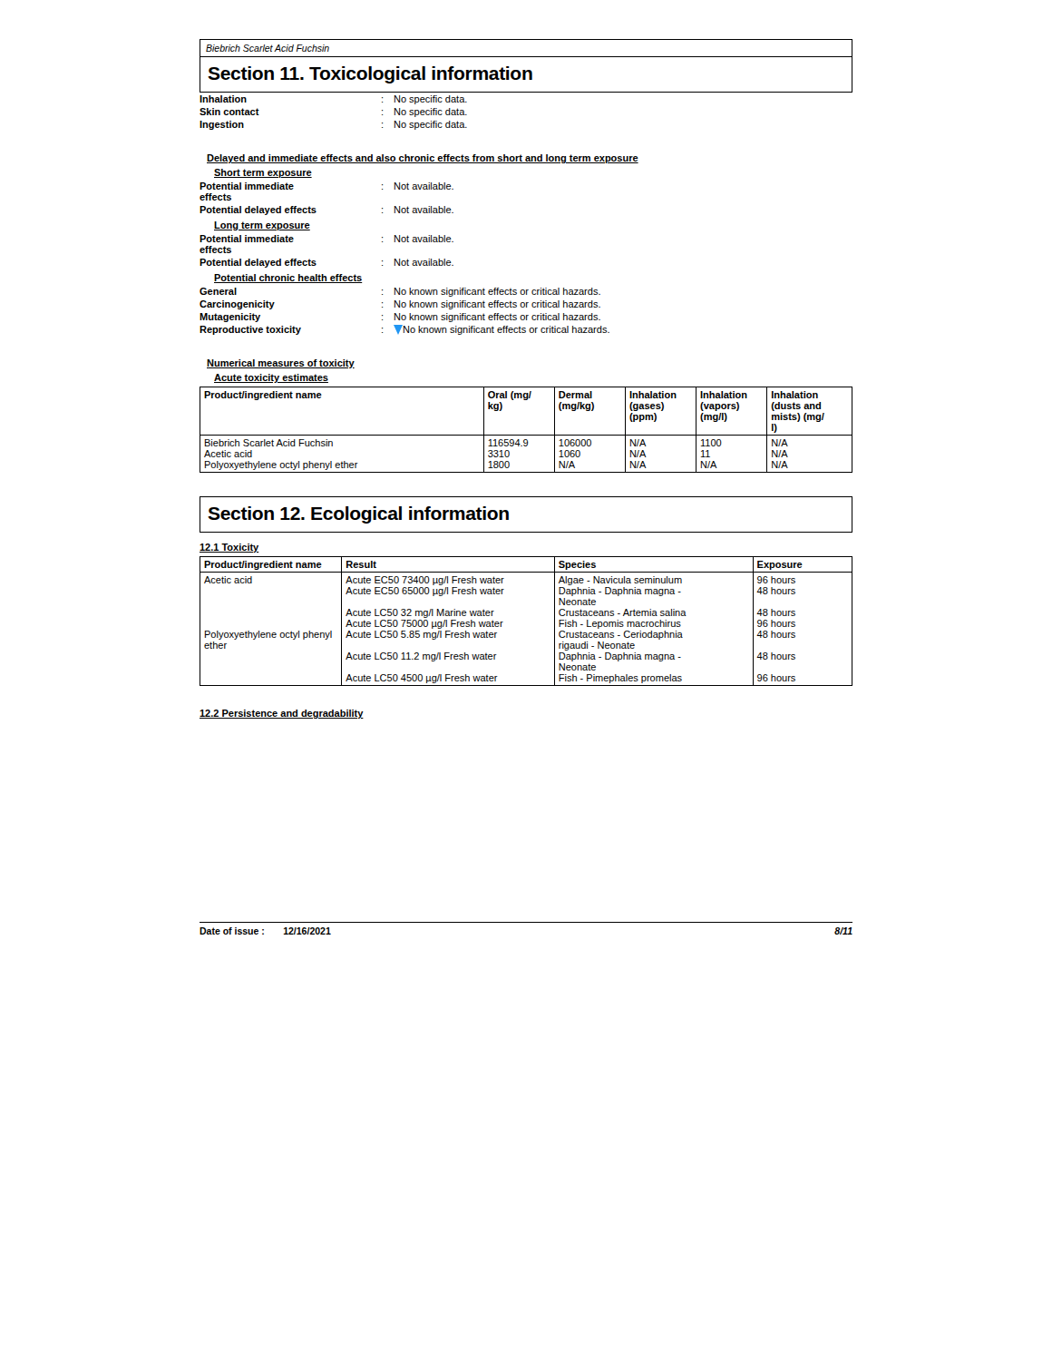Biebrich Scarlet Acid Fuchsin
Section 11. Toxicological information
| Inhalation | : | No specific data. |
| Skin contact | : | No specific data. |
| Ingestion | : | No specific data. |
Delayed and immediate effects and also chronic effects from short and long term exposure
Short term exposure
| Potential immediate effects | : | Not available. |
| Potential delayed effects | : | Not available. |
Long term exposure
| Potential immediate effects | : | Not available. |
| Potential delayed effects | : | Not available. |
Potential chronic health effects
| General | : | No known significant effects or critical hazards. |
| Carcinogenicity | : | No known significant effects or critical hazards. |
| Mutagenicity | : | No known significant effects or critical hazards. |
| Reproductive toxicity | : | No known significant effects or critical hazards. |
Numerical measures of toxicity
Acute toxicity estimates
| Product/ingredient name | Oral (mg/ kg) | Dermal (mg/kg) | Inhalation (gases) (ppm) | Inhalation (vapors) (mg/l) | Inhalation (dusts and mists) (mg/ l) |
| --- | --- | --- | --- | --- | --- |
| Biebrich Scarlet Acid Fuchsin Acetic acid Polyoxyethylene octyl phenyl ether | 116594.9 3310 1800 | 106000 1060 N/A | N/A N/A N/A | 1100 11 N/A | N/A N/A N/A |
Section 12. Ecological information
12.1 Toxicity
| Product/ingredient name | Result | Species | Exposure |
| --- | --- | --- | --- |
| Acetic acid Polyoxyethylene octyl phenyl ether | Acute EC50 73400 µg/l Fresh water Acute EC50 65000 µg/l Fresh water Acute LC50 32 mg/l Marine water Acute LC50 75000 µg/l Fresh water Acute LC50 5.85 mg/l Fresh water Acute LC50 11.2 mg/l Fresh water Acute LC50 4500 µg/l Fresh water | Algae - Navicula seminulum Daphnia - Daphnia magna - Neonate Crustaceans - Artemia salina Fish - Lepomis macrochirus Crustaceans - Ceriodaphnia rigaudi - Neonate Daphnia - Daphnia magna - Neonate Fish - Pimephales promelas | 96 hours 48 hours 48 hours 96 hours 48 hours 48 hours 96 hours |
12.2 Persistence and degradability
Date of issue : 12/16/2021 8/11